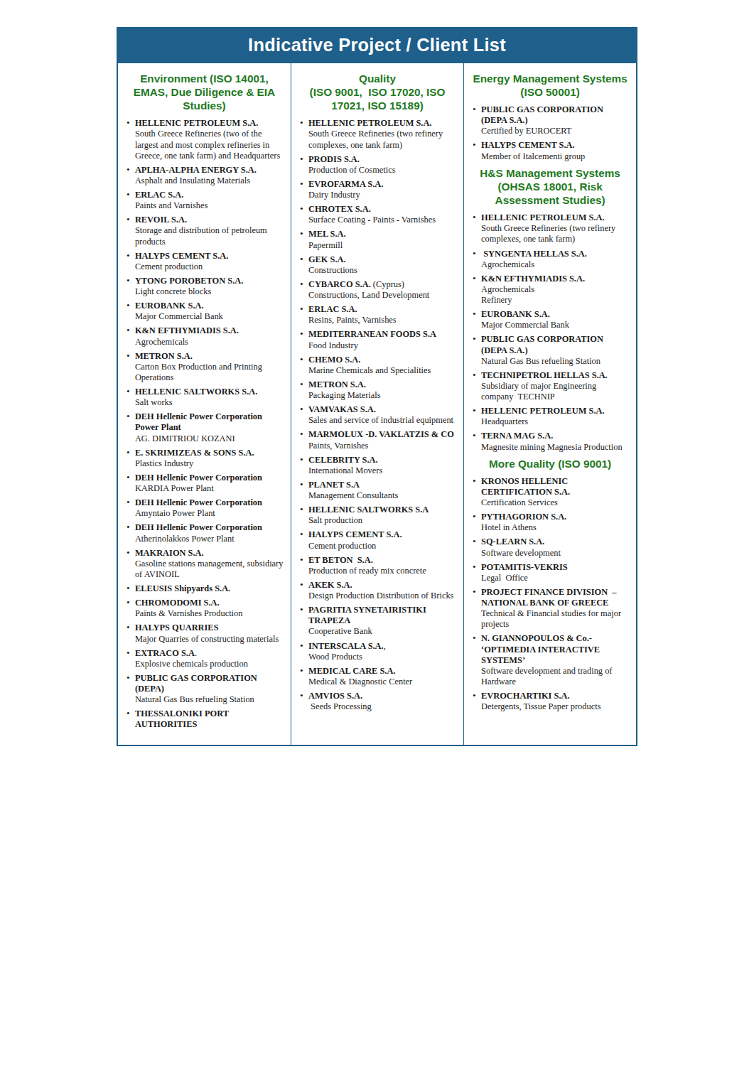Indicative Project / Client List
Environment (ISO 14001, EMAS, Due Diligence & EIA Studies)
HELLENIC PETROLEUM S.A. South Greece Refineries (two of the largest and most complex refineries in Greece, one tank farm) and Headquarters
APLHA-ALPHA ENERGY S.A. Asphalt and Insulating Materials
ERLAC S.A. Paints and Varnishes
REVOIL S.A. Storage and distribution of petroleum products
HALYPS CEMENT S.A. Cement production
YTONG POROBETON S.A. Light concrete blocks
EUROBANK S.A. Major Commercial Bank
K&N EFTHYMIADIS S.A. Agrochemicals
METRON S.A. Carton Box Production and Printing Operations
HELLENIC SALTWORKS S.A. Salt works
DEH Hellenic Power Corporation Power Plant AG. DIMITRIOU KOZANI
E. SKRIMIZEAS & SONS S.A. Plastics Industry
DEH Hellenic Power Corporation KARDIA Power Plant
DEH Hellenic Power Corporation Amyntaio Power Plant
DEH Hellenic Power Corporation Atherinolakkos Power Plant
MAKRAION S.A. Gasoline stations management, subsidiary of AVINOIL
ELEUSIS Shipyards S.A.
CHROMODOMI S.A. Paints & Varnishes Production
HALYPS QUARRIES Major Quarries of constructing materials
EXTRACO S.A.Explosive chemicals production
PUBLIC GAS CORPORATION (DEPA) Natural Gas Bus refueling Station
THESSALONIKI PORT AUTHORITIES
Quality
(ISO 9001, ISO 17020, ISO 17021, ISO 15189)
HELLENIC PETROLEUM S.A. South Greece Refineries (two refinery complexes, one tank farm)
PRODIS S.A. Production of Cosmetics
EVROFARMA S.A. Dairy Industry
CHROTEX S.A. Surface Coating - Paints - Varnishes
MEL S.A. Papermill
GEK S.A. Constructions
CYBARCO S.A. (Cyprus)Constructions, Land Development
ERLAC S.A. Resins, Paints, Varnishes
MEDITERRANEAN FOODS S.A Food Industry
CHEMO S.A. Marine Chemicals and Specialities
METRON S.A. Packaging Materials
VAMVAKAS S.A. Sales and service of industrial equipment
MARMOLUX -D. VAKLATZIS & CO Paints, Varnishes
CELEBRITY S.A. International Movers
PLANET S.A Management Consultants
HELLENIC SALTWORKS S.A Salt production
HALYPS CEMENT S.A. Cement production
ET BETON S.A. Production of ready mix concrete
AKEK S.A. Design Production Distribution of Bricks
PAGRITIA SYNETAIRISTIKI TRAPEZA Cooperative Bank
INTERSCALA S.A.,Wood Products
MEDICAL CARE S.A. Medical & Diagnostic Center
AMVIOS S.A. Seeds Processing
Energy Management Systems (ISO 50001)
PUBLIC GAS CORPORATION (DEPA S.A.) Certified by EUROCERT
HALYPS CEMENT S.A. Member of Italcementi group
H&S Management Systems (OHSAS 18001, Risk Assessment Studies)
HELLENIC PETROLEUM S.A. South Greece Refineries (two refinery complexes, one tank farm)
SYNGENTA HELLAS S.A. Agrochemicals
K&N EFTHYMIADIS S.A. Agrochemicals
Refinery
EUROBANK S.A. Major Commercial Bank
PUBLIC GAS CORPORATION (DEPA S.A.) Natural Gas Bus refueling Station
TECHNIPETROL HELLAS S.A. Subsidiary of major Engineering company TECHNIP
HELLENIC PETROLEUM S.A. Headquarters
TERNA MAG S.A. Magnesite mining Magnesia Production
More Quality (ISO 9001)
KRONOS HELLENIC CERTIFICATION S.A. Certification Services
PYTHAGORION S.A. Hotel in Athens
SQ-LEARN S.A. Software development
POTAMITIS-VEKRIS Legal Office
PROJECT FINANCE DIVISION – NATIONAL BANK OF GREECE Technical & Financial studies for major projects
N. GIANNOPOULOS & Co.- ‘OPTIMEDIA INTERACTIVE SYSTEMS’Software development and trading of Hardware
EVROCHARTIKI S.A. Detergents, Tissue Paper products